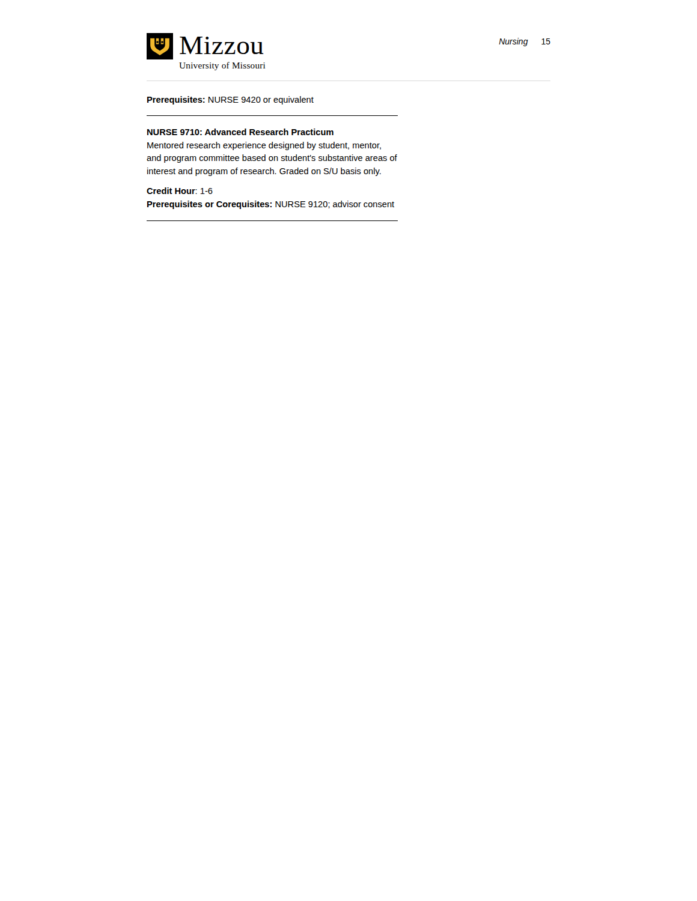Mizzou University of Missouri
Nursing 15
Prerequisites: NURSE 9420 or equivalent
NURSE 9710: Advanced Research Practicum
Mentored research experience designed by student, mentor, and program committee based on student's substantive areas of interest and program of research. Graded on S/U basis only.
Credit Hour: 1-6
Prerequisites or Corequisites: NURSE 9120; advisor consent